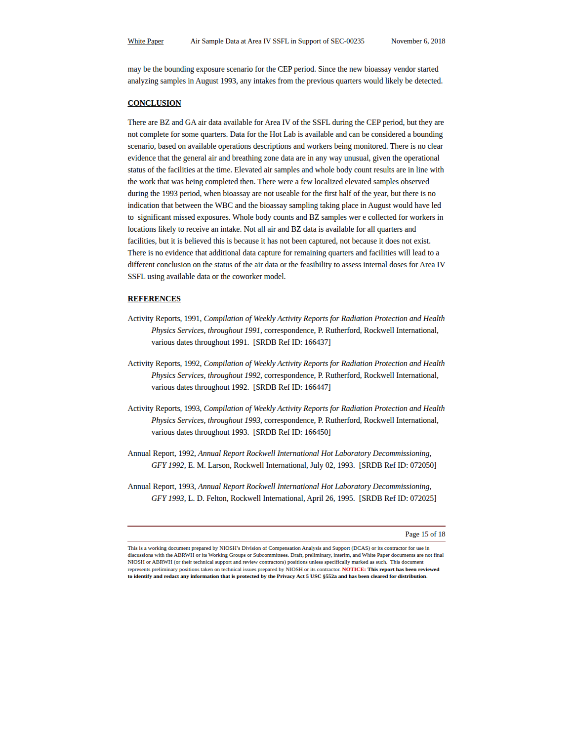White Paper Air Sample Data at Area IV SSFL in Support of SEC-00235 November 6, 2018
may be the bounding exposure scenario for the CEP period. Since the new bioassay vendor started analyzing samples in August 1993, any intakes from the previous quarters would likely be detected.
CONCLUSION
There are BZ and GA air data available for Area IV of the SSFL during the CEP period, but they are not complete for some quarters. Data for the Hot Lab is available and can be considered a bounding scenario, based on available operations descriptions and workers being monitored. There is no clear evidence that the general air and breathing zone data are in any way unusual, given the operational status of the facilities at the time. Elevated air samples and whole body count results are in line with the work that was being completed then. There were a few localized elevated samples observed during the 1993 period, when bioassay are not useable for the first half of the year, but there is no indication that between the WBC and the bioassay sampling taking place in August would have led to significant missed exposures. Whole body counts and BZ samples wer e collected for workers in locations likely to receive an intake. Not all air and BZ data is available for all quarters and facilities, but it is believed this is because it has not been captured, not because it does not exist. There is no evidence that additional data capture for remaining quarters and facilities will lead to a different conclusion on the status of the air data or the feasibility to assess internal doses for Area IV SSFL using available data or the coworker model.
REFERENCES
Activity Reports, 1991, Compilation of Weekly Activity Reports for Radiation Protection and Health Physics Services, throughout 1991, correspondence, P. Rutherford, Rockwell International, various dates throughout 1991. [SRDB Ref ID: 166437]
Activity Reports, 1992, Compilation of Weekly Activity Reports for Radiation Protection and Health Physics Services, throughout 1992, correspondence, P. Rutherford, Rockwell International, various dates throughout 1992. [SRDB Ref ID: 166447]
Activity Reports, 1993, Compilation of Weekly Activity Reports for Radiation Protection and Health Physics Services, throughout 1993, correspondence, P. Rutherford, Rockwell International, various dates throughout 1993. [SRDB Ref ID: 166450]
Annual Report, 1992, Annual Report Rockwell International Hot Laboratory Decommissioning, GFY 1992, E. M. Larson, Rockwell International, July 02, 1993. [SRDB Ref ID: 072050]
Annual Report, 1993, Annual Report Rockwell International Hot Laboratory Decommissioning, GFY 1993, L. D. Felton, Rockwell International, April 26, 1995. [SRDB Ref ID: 072025]
Page 15 of 18
This is a working document prepared by NIOSH’s Division of Compensation Analysis and Support (DCAS) or its contractor for use in discussions with the ABRWH or its Working Groups or Subcommittees. Draft, preliminary, interim, and White Paper documents are not final NIOSH or ABRWH (or their technical support and review contractors) positions unless specifically marked as such. This document represents preliminary positions taken on technical issues prepared by NIOSH or its contractor. NOTICE: This report has been reviewed to identify and redact any information that is protected by the Privacy Act 5 USC §552a and has been cleared for distribution.